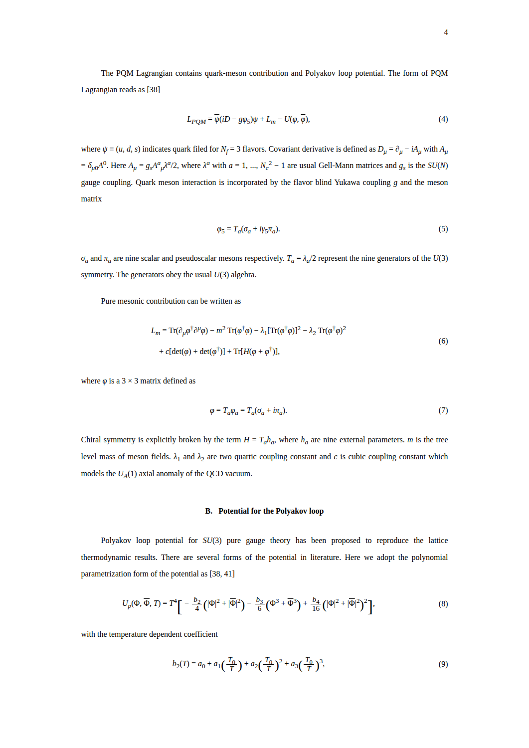4
The PQM Lagrangian contains quark-meson contribution and Polyakov loop potential. The form of PQM Lagrangian reads as [38]
LPQM = ψ(iD − gφ5)ψ + Lm − U(φ, φ), (4)
where ψ ≡ (u, d, s) indicates quark filed for Nf = 3 flavors. Covariant derivative is defined as Dμ = ∂μ − iAμ with Aμ = δμ0A0. Here Aμ = gsAaμλa/2, where λa with a = 1, ..., Nc2 − 1 are usual Gell-Mann matrices and gs is the SU(N) gauge coupling. Quark meson interaction is incorporated by the flavor blind Yukawa coupling g and the meson matrix
φ5 = Ta(σa + iγ5πa). (5)
σa and πa are nine scalar and pseudoscalar mesons respectively. Ta = λa/2 represent the nine generators of the U(3) symmetry. The generators obey the usual U(3) algebra.
Pure mesonic contribution can be written as
Lm = Tr(∂μφ†∂μφ) − m2 Tr(φ†φ) − λ1[Tr(φ†φ)]2 − λ2 Tr(φ†φ)2
+ c[det(φ) + det(φ†)] + Tr[H(φ + φ†)],
(6)
where φ is a 3 × 3 matrix defined as
φ = Taφa = Ta(σa + iπa). (7)
Chiral symmetry is explicitly broken by the term H = Taha, where ha are nine external parameters. m is the tree level mass of meson fields. λ1 and λ2 are two quartic coupling constant and c is cubic coupling constant which models the UA(1) axial anomaly of the QCD vacuum.
B. Potential for the Polyakov loop
Polyakov loop potential for SU(3) pure gauge theory has been proposed to reproduce the lattice thermodynamic results. There are several forms of the potential in literature. Here we adopt the polynomial parametrization form of the potential as [38, 41]
Up(Φ, Φ, T) = T4[ − b24(|Φ|2 + |Φ|2) − b36(Φ3 + Φ3) + b416(|Φ|2 + |Φ|2)2], (8)
with the temperature dependent coefficient
b2(T) = a0 + a1(T0 T) + a2(T0 T)2 + a3(T0 T)3, (9)